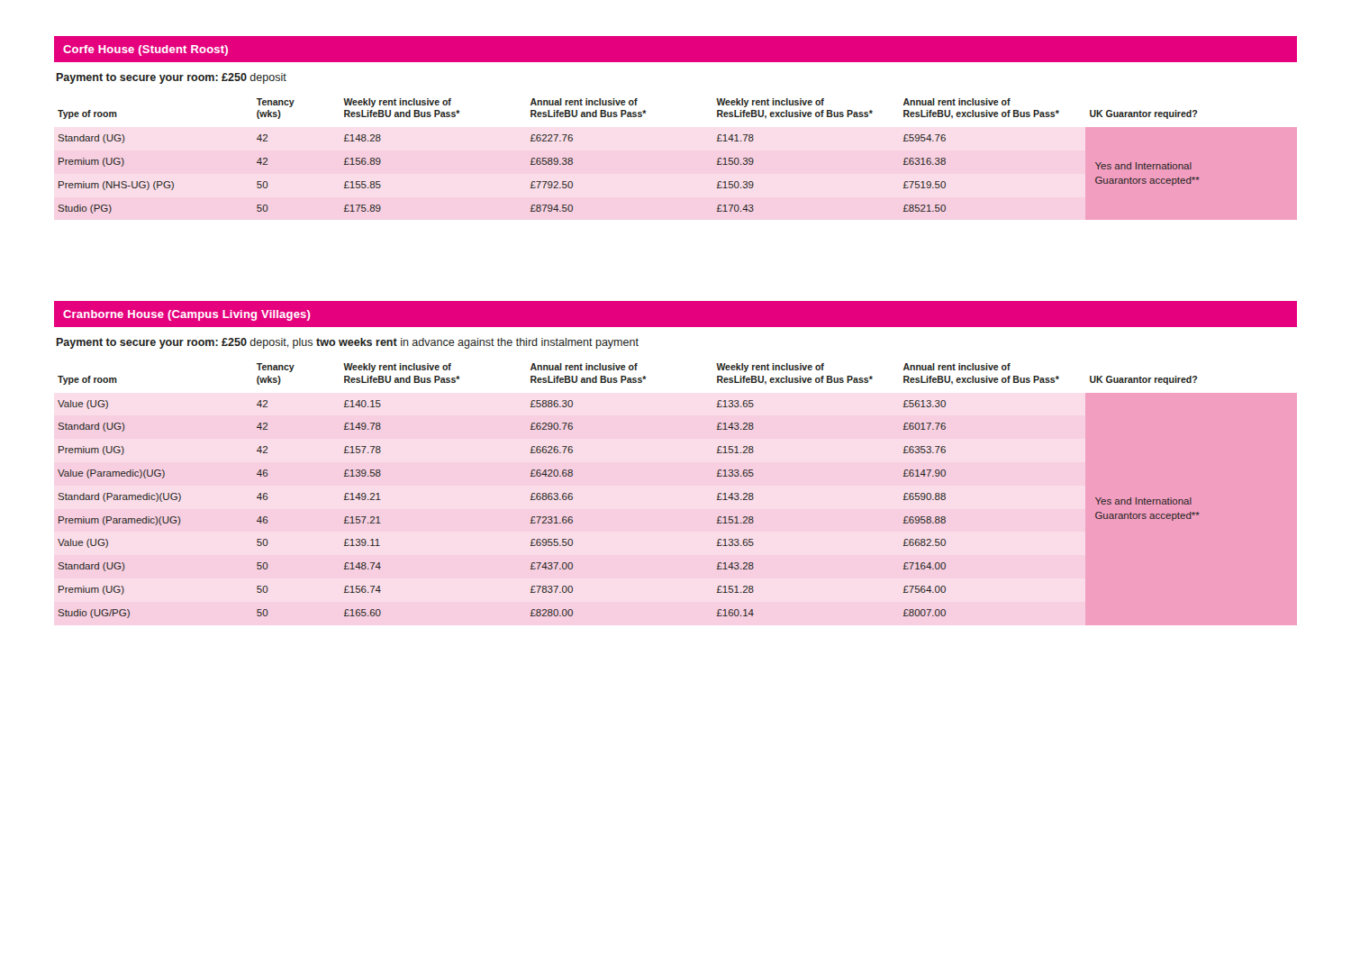Corfe House (Student Roost)
Payment to secure your room: £250 deposit
| Type of room | Tenancy (wks) | Weekly rent inclusive of ResLifeBU and Bus Pass* | Annual rent inclusive of ResLifeBU and Bus Pass* | Weekly rent inclusive of ResLifeBU, exclusive of Bus Pass* | Annual rent inclusive of ResLifeBU, exclusive of Bus Pass* | UK Guarantor required? |
| --- | --- | --- | --- | --- | --- | --- |
| Standard (UG) | 42 | £148.28 | £6227.76 | £141.78 | £5954.76 | Yes and International Guarantors accepted** |
| Premium (UG) | 42 | £156.89 | £6589.38 | £150.39 | £6316.38 |
| Premium (NHS-UG) (PG) | 50 | £155.85 | £7792.50 | £150.39 | £7519.50 |
| Studio (PG) | 50 | £175.89 | £8794.50 | £170.43 | £8521.50 |
Cranborne House (Campus Living Villages)
Payment to secure your room: £250 deposit, plus two weeks rent in advance against the third instalment payment
| Type of room | Tenancy (wks) | Weekly rent inclusive of ResLifeBU and Bus Pass* | Annual rent inclusive of ResLifeBU and Bus Pass* | Weekly rent inclusive of ResLifeBU, exclusive of Bus Pass* | Annual rent inclusive of ResLifeBU, exclusive of Bus Pass* | UK Guarantor required? |
| --- | --- | --- | --- | --- | --- | --- |
| Value (UG) | 42 | £140.15 | £5886.30 | £133.65 | £5613.30 | Yes and International Guarantors accepted** |
| Standard (UG) | 42 | £149.78 | £6290.76 | £143.28 | £6017.76 |
| Premium (UG) | 42 | £157.78 | £6626.76 | £151.28 | £6353.76 |
| Value (Paramedic)(UG) | 46 | £139.58 | £6420.68 | £133.65 | £6147.90 |
| Standard (Paramedic)(UG) | 46 | £149.21 | £6863.66 | £143.28 | £6590.88 |
| Premium (Paramedic)(UG) | 46 | £157.21 | £7231.66 | £151.28 | £6958.88 |
| Value (UG) | 50 | £139.11 | £6955.50 | £133.65 | £6682.50 |
| Standard (UG) | 50 | £148.74 | £7437.00 | £143.28 | £7164.00 |
| Premium (UG) | 50 | £156.74 | £7837.00 | £151.28 | £7564.00 |
| Studio (UG/PG) | 50 | £165.60 | £8280.00 | £160.14 | £8007.00 |